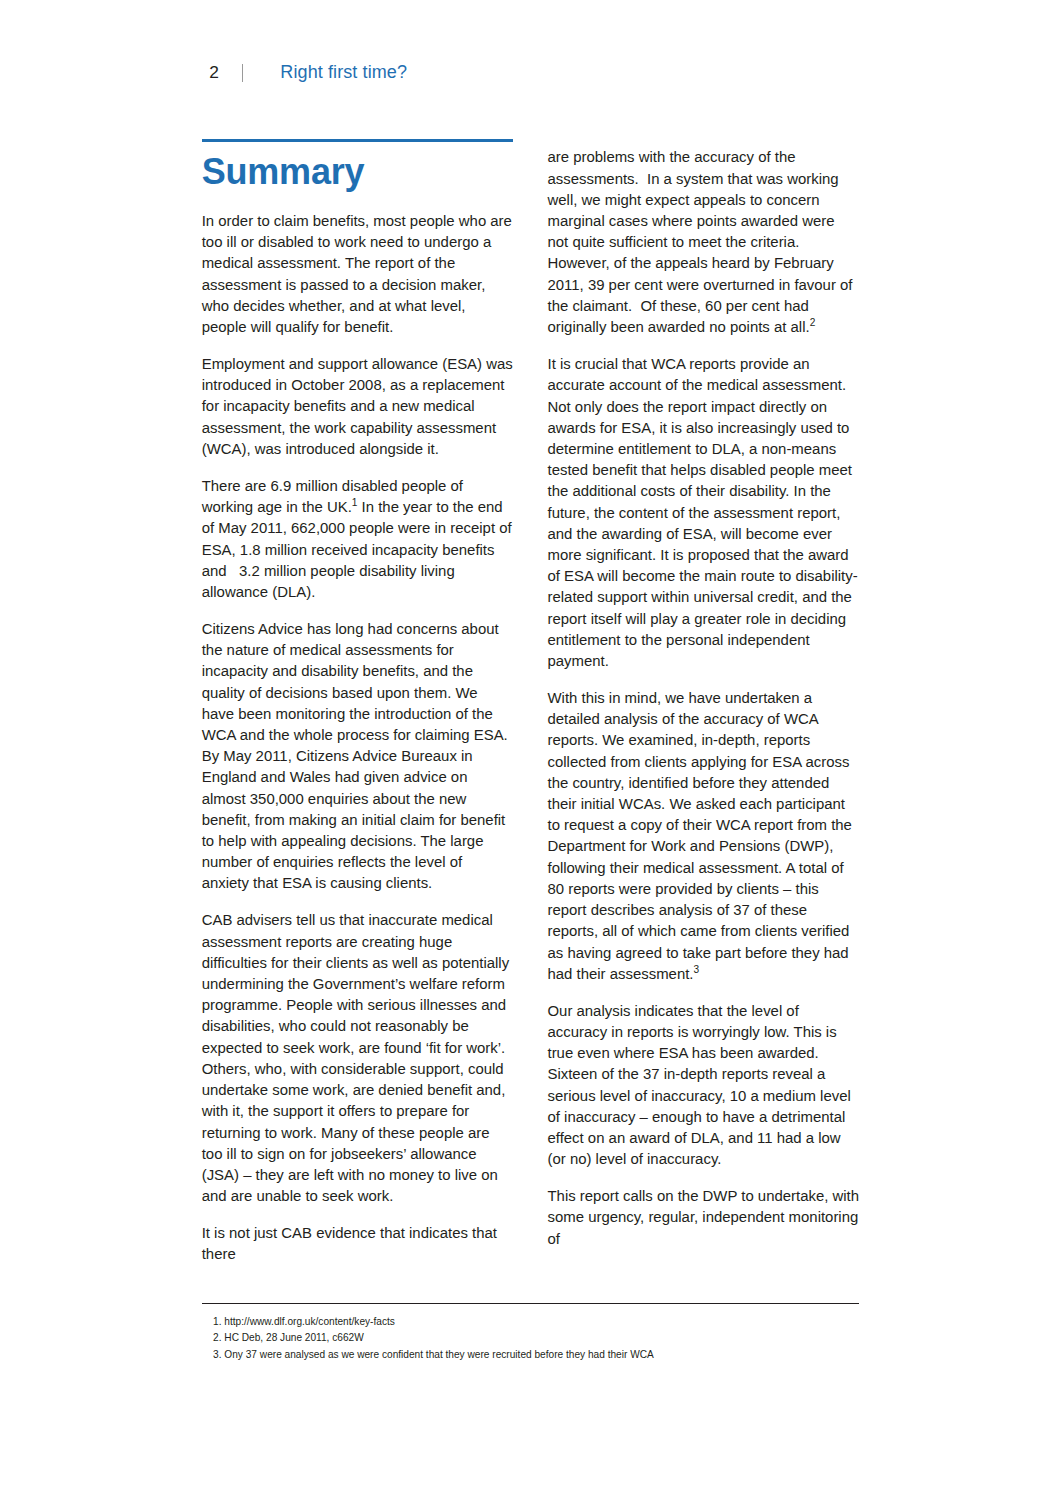2 Right first time?
Summary
In order to claim benefits, most people who are too ill or disabled to work need to undergo a medical assessment. The report of the assessment is passed to a decision maker, who decides whether, and at what level, people will qualify for benefit.
Employment and support allowance (ESA) was introduced in October 2008, as a replacement for incapacity benefits and a new medical assessment, the work capability assessment (WCA), was introduced alongside it.
There are 6.9 million disabled people of working age in the UK.1 In the year to the end of May 2011, 662,000 people were in receipt of ESA, 1.8 million received incapacity benefits and 3.2 million people disability living allowance (DLA).
Citizens Advice has long had concerns about the nature of medical assessments for incapacity and disability benefits, and the quality of decisions based upon them. We have been monitoring the introduction of the WCA and the whole process for claiming ESA. By May 2011, Citizens Advice Bureaux in England and Wales had given advice on almost 350,000 enquiries about the new benefit, from making an initial claim for benefit to help with appealing decisions. The large number of enquiries reflects the level of anxiety that ESA is causing clients.
CAB advisers tell us that inaccurate medical assessment reports are creating huge difficulties for their clients as well as potentially undermining the Government’s welfare reform programme. People with serious illnesses and disabilities, who could not reasonably be expected to seek work, are found ‘fit for work’. Others, who, with considerable support, could undertake some work, are denied benefit and, with it, the support it offers to prepare for returning to work. Many of these people are too ill to sign on for jobseekers’ allowance (JSA) – they are left with no money to live on and are unable to seek work.
It is not just CAB evidence that indicates that there
are problems with the accuracy of the assessments. In a system that was working well, we might expect appeals to concern marginal cases where points awarded were not quite sufficient to meet the criteria. However, of the appeals heard by February 2011, 39 per cent were overturned in favour of the claimant. Of these, 60 per cent had originally been awarded no points at all.2
It is crucial that WCA reports provide an accurate account of the medical assessment. Not only does the report impact directly on awards for ESA, it is also increasingly used to determine entitlement to DLA, a non-means tested benefit that helps disabled people meet the additional costs of their disability. In the future, the content of the assessment report, and the awarding of ESA, will become ever more significant. It is proposed that the award of ESA will become the main route to disability-related support within universal credit, and the report itself will play a greater role in deciding entitlement to the personal independent payment.
With this in mind, we have undertaken a detailed analysis of the accuracy of WCA reports. We examined, in-depth, reports collected from clients applying for ESA across the country, identified before they attended their initial WCAs. We asked each participant to request a copy of their WCA report from the Department for Work and Pensions (DWP), following their medical assessment. A total of 80 reports were provided by clients – this report describes analysis of 37 of these reports, all of which came from clients verified as having agreed to take part before they had had their assessment.3
Our analysis indicates that the level of accuracy in reports is worryingly low. This is true even where ESA has been awarded. Sixteen of the 37 in-depth reports reveal a serious level of inaccuracy, 10 a medium level of inaccuracy – enough to have a detrimental effect on an award of DLA, and 11 had a low (or no) level of inaccuracy.
This report calls on the DWP to undertake, with some urgency, regular, independent monitoring of
http://www.dlf.org.uk/content/key-facts
HC Deb, 28 June 2011, c662W
Ony 37 were analysed as we were confident that they were recruited before they had their WCA